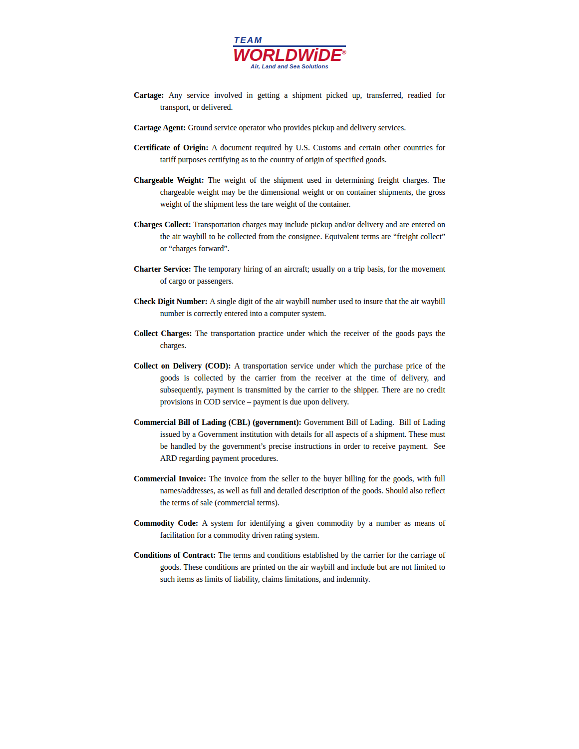TEAM WORLDWiDE® Air, Land and Sea Solutions
Cartage:
Any service involved in getting a shipment picked up, transferred, readied for transport, or delivered.
Cartage Agent:
Ground service operator who provides pickup and delivery services.
Certificate of Origin:
A document required by U.S. Customs and certain other countries for tariff purposes certifying as to the country of origin of specified goods.
Chargeable Weight:
The weight of the shipment used in determining freight charges. The chargeable weight may be the dimensional weight or on container shipments, the gross weight of the shipment less the tare weight of the container.
Charges Collect:
Transportation charges may include pickup and/or delivery and are entered on the air waybill to be collected from the consignee. Equivalent terms are “freight collect” or “charges forward”.
Charter Service:
The temporary hiring of an aircraft; usually on a trip basis, for the movement of cargo or passengers.
Check Digit Number:
A single digit of the air waybill number used to insure that the air waybill number is correctly entered into a computer system.
Collect Charges:
The transportation practice under which the receiver of the goods pays the charges.
Collect on Delivery (COD):
A transportation service under which the purchase price of the goods is collected by the carrier from the receiver at the time of delivery, and subsequently, payment is transmitted by the carrier to the shipper. There are no credit provisions in COD service – payment is due upon delivery.
Commercial Bill of Lading (CBL) (government):
Government Bill of Lading. Bill of Lading issued by a Government institution with details for all aspects of a shipment. These must be handled by the government’s precise instructions in order to receive payment. See ARD regarding payment procedures.
Commercial Invoice:
The invoice from the seller to the buyer billing for the goods, with full names/addresses, as well as full and detailed description of the goods. Should also reflect the terms of sale (commercial terms).
Commodity Code:
A system for identifying a given commodity by a number as means of facilitation for a commodity driven rating system.
Conditions of Contract:
The terms and conditions established by the carrier for the carriage of goods. These conditions are printed on the air waybill and include but are not limited to such items as limits of liability, claims limitations, and indemnity.